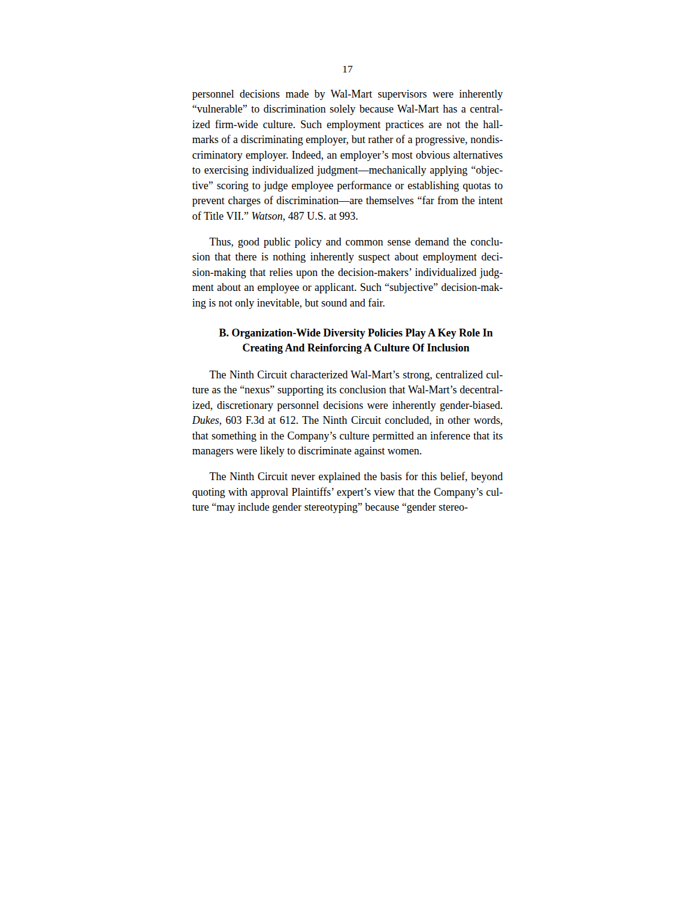17
personnel decisions made by Wal-Mart supervisors were inherently “vulnerable” to discrimination solely because Wal-Mart has a centralized firm-wide culture. Such employment practices are not the hallmarks of a discriminating employer, but rather of a progressive, nondiscriminatory employer. Indeed, an employer’s most obvious alternatives to exercising individualized judgment—mechanically applying “objective” scoring to judge employee performance or establishing quotas to prevent charges of discrimination—are themselves “far from the intent of Title VII.” Watson, 487 U.S. at 993.
Thus, good public policy and common sense demand the conclusion that there is nothing inherently suspect about employment decision-making that relies upon the decision-makers’ individualized judgment about an employee or applicant. Such “subjective” decision-making is not only inevitable, but sound and fair.
B. Organization-Wide Diversity Policies Play A Key Role In Creating And Reinforcing A Culture Of Inclusion
The Ninth Circuit characterized Wal-Mart’s strong, centralized culture as the “nexus” supporting its conclusion that Wal-Mart’s decentralized, discretionary personnel decisions were inherently gender-biased. Dukes, 603 F.3d at 612. The Ninth Circuit concluded, in other words, that something in the Company’s culture permitted an inference that its managers were likely to discriminate against women.
The Ninth Circuit never explained the basis for this belief, beyond quoting with approval Plaintiffs’ expert’s view that the Company’s culture “may include gender stereotyping” because “gender stereo-